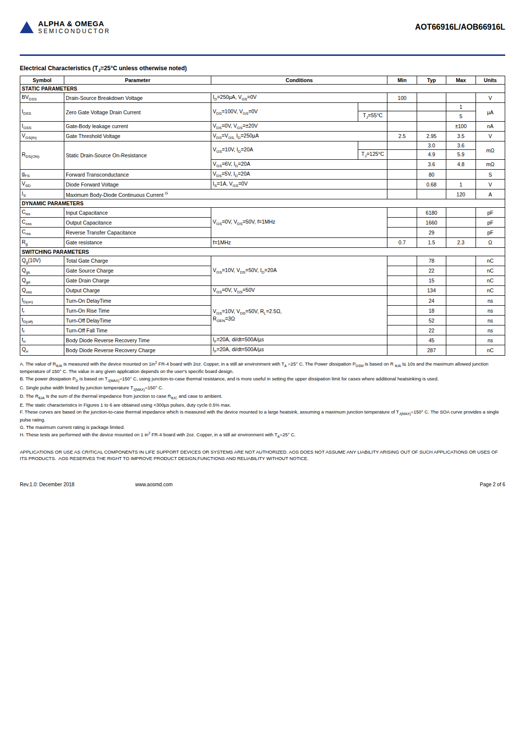ALPHA & OMEGA
SEMICONDUCTOR
AOT66916L/AOB66916L
Electrical Characteristics (TJ=25°C unless otherwise noted)
| Symbol | Parameter | Conditions | Min | Typ | Max | Units |
| --- | --- | --- | --- | --- | --- | --- |
| STATIC PARAMETERS |
| BV DSS | Drain-Source Breakdown Voltage | I D =250µA, V GS =0V | 100 | | | V |
| I DSS | Zero Gate Voltage Drain Current | V DS =100V, V GS =0V | | | | 1 | µA |
| T J =55°C | | | 5 |
| I GSS | Gate-Body leakage current | V DS =0V, V GS =±20V | | | ±100 | nA |
| V GS(th) | Gate Threshold Voltage | V DS =V GS, I D =250µA | 2.5 | 2.95 | 3.5 | V |
| R DS(ON) | Static Drain-Source On-Resistance | V GS =10V, I D =20A | | | 3.0 | 3.6 | mΩ |
| T J =125°C | | 4.9 | 5.9 |
| V GS =6V, I D =20A | | 3.6 | 4.8 | mΩ |
| g FS | Forward Transconductance | V DS =5V, I D =20A | | 80 | | S |
| V SD | Diode Forward Voltage | I S =1A, V GS =0V | | 0.68 | 1 | V |
| I S | Maximum Body-Diode Continuous Current G | | | 120 | A |
| DYNAMIC PARAMETERS |
| C iss | Input Capacitance | V GS =0V, V DS =50V, f=1MHz | | 6180 | | pF |
| C oss | Output Capacitance | | 1660 | | pF |
| C rss | Reverse Transfer Capacitance | | 29 | | pF |
| R g | Gate resistance | f=1MHz | 0.7 | 1.5 | 2.3 | Ω |
| SWITCHING PARAMETERS |
| Q g (10V) | Total Gate Charge | V GS =10V, V DS =50V, I D =20A | | 78 | | nC |
| Q gs | Gate Source Charge | | 22 | | nC |
| Q gd | Gate Drain Charge | | 15 | | nC |
| Q oss | Output Charge | V GS =0V, V DS =50V | | 134 | | nC |
| t D(on) | Turn-On DelayTime | V GS =10V, V DS =50V, R L =2.5Ω, R GEN =3Ω | | 24 | | ns |
| t r | Turn-On Rise Time | | 18 | | ns |
| t D(off) | Turn-Off DelayTime | | 52 | | ns |
| t f | Turn-Off Fall Time | | 22 | | ns |
| t rr | Body Diode Reverse Recovery Time | I F =20A, di/dt=500A/µs | | 45 | | ns |
| Q rr | Body Diode Reverse Recovery Charge | I F =20A, di/dt=500A/µs | | 287 | | nC |
A. The value of RθJA is measured with the device mounted on 1in2 FR-4 board with 2oz. Copper, in a still air environment with TA =25° C. The Power dissipation PDSM is based on R θJA t≤ 10s and the maximum allowed junction temperature of 150° C. The value in any given application depends on the user's specific board design.
B. The power dissipation PD is based on TJ(MAX)=150° C, using junction-to-case thermal resistance, and is more useful in setting the upper dissipation limit for cases where additional heatsinking is used.
C. Single pulse width limited by junction temperature TJ(MAX)=150° C.
D. The RθJA is the sum of the thermal impedance from junction to case RθJC and case to ambient.
E. The static characteristics in Figures 1 to 6 are obtained using <300µs pulses, duty cycle 0.5% max.
F. These curves are based on the junction-to-case thermal impedance which is measured with the device mounted to a large heatsink, assuming a maximum junction temperature of TJ(MAX)=150° C. The SOA curve provides a single pulse rating.
G. The maximum current rating is package limited.
H. These tests are performed with the device mounted on 1 in2 FR-4 board with 2oz. Copper, in a still air environment with TA=25° C.
APPLICATIONS OR USE AS CRITICAL COMPONENTS IN LIFE SUPPORT DEVICES OR SYSTEMS ARE NOT AUTHORIZED. AOS DOES NOT ASSUME ANY LIABILITY ARISING OUT OF SUCH APPLICATIONS OR USES OF ITS PRODUCTS. AOS RESERVES THE RIGHT TO IMPROVE PRODUCT DESIGN,FUNCTIONS AND RELIABILITY WITHOUT NOTICE.
Rev.1.0: December 2018 www.aosmd.com Page 2 of 6